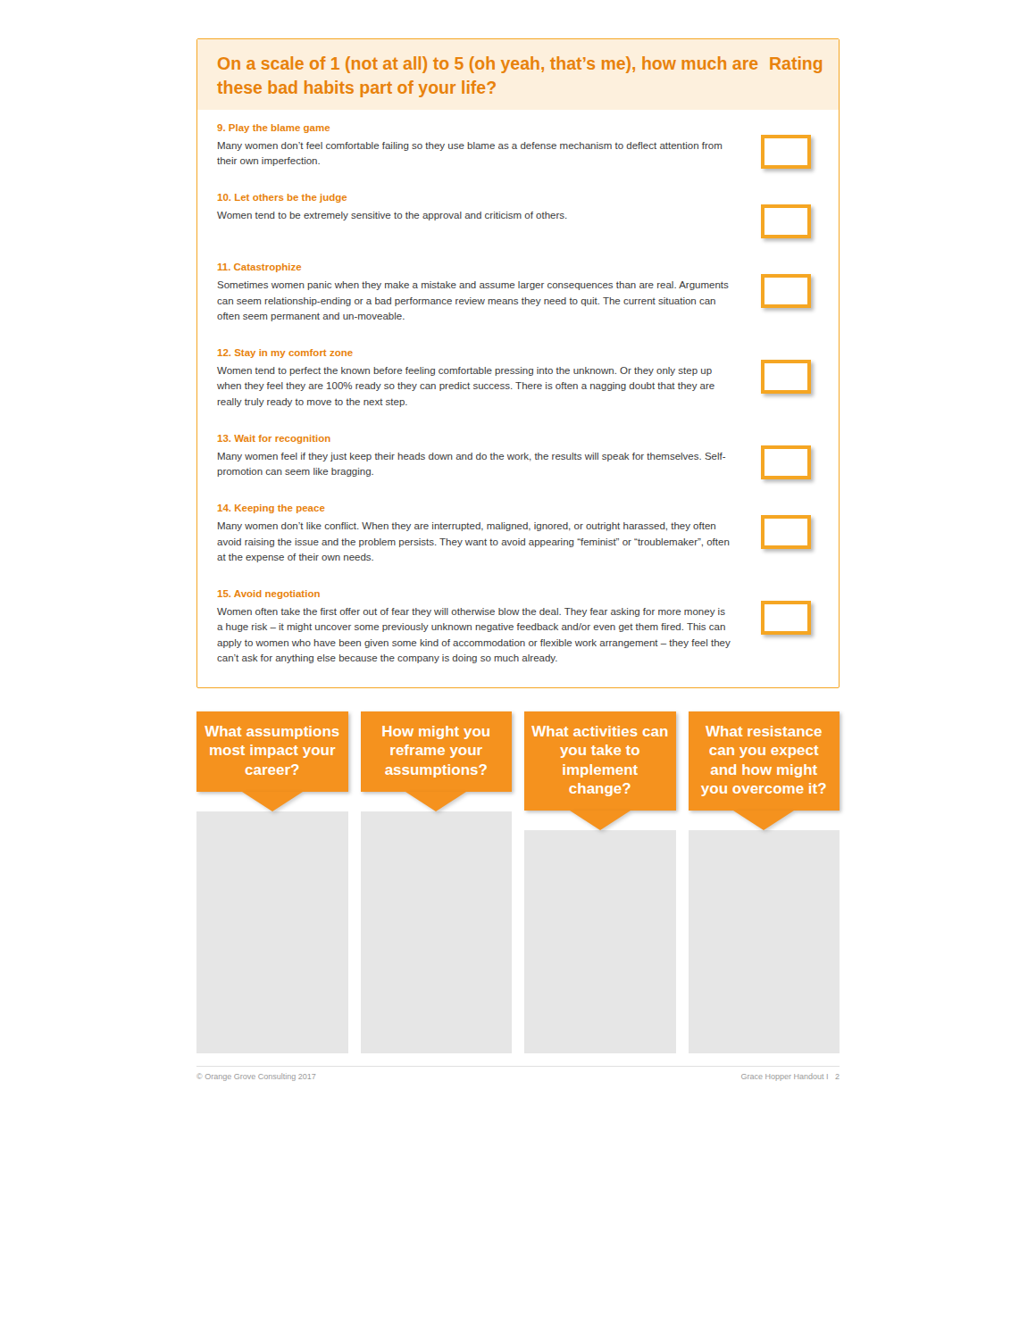On a scale of 1 (not at all) to 5 (oh yeah, that’s me), how much are these bad habits part of your life?
Rating
9. Play the blame game
Many women don’t feel comfortable failing so they use blame as a defense mechanism to deflect attention from their own imperfection.
10. Let others be the judge
Women tend to be extremely sensitive to the approval and criticism of others.
11. Catastrophize
Sometimes women panic when they make a mistake and assume larger consequences than are real. Arguments can seem relationship-ending or a bad performance review means they need to quit. The current situation can often seem permanent and un-moveable.
12. Stay in my comfort zone
Women tend to perfect the known before feeling comfortable pressing into the unknown. Or they only step up when they feel they are 100% ready so they can predict success. There is often a nagging doubt that they are really truly ready to move to the next step.
13. Wait for recognition
Many women feel if they just keep their heads down and do the work, the results will speak for themselves. Self-promotion can seem like bragging.
14. Keeping the peace
Many women don’t like conflict. When they are interrupted, maligned, ignored, or outright harassed, they often avoid raising the issue and the problem persists. They want to avoid appearing “feminist” or “troublemaker”, often at the expense of their own needs.
15. Avoid negotiation
Women often take the first offer out of fear they will otherwise blow the deal. They fear asking for more money is a huge risk – it might uncover some previously unknown negative feedback and/or even get them fired. This can apply to women who have been given some kind of accommodation or flexible work arrangement – they feel they can’t ask for anything else because the company is doing so much already.
What assumptions most impact your career?
How might you reframe your assumptions?
What activities can you take to implement change?
What resistance can you expect and how might you overcome it?
© Orange Grove Consulting 2017 Grace Hopper Handout I 2